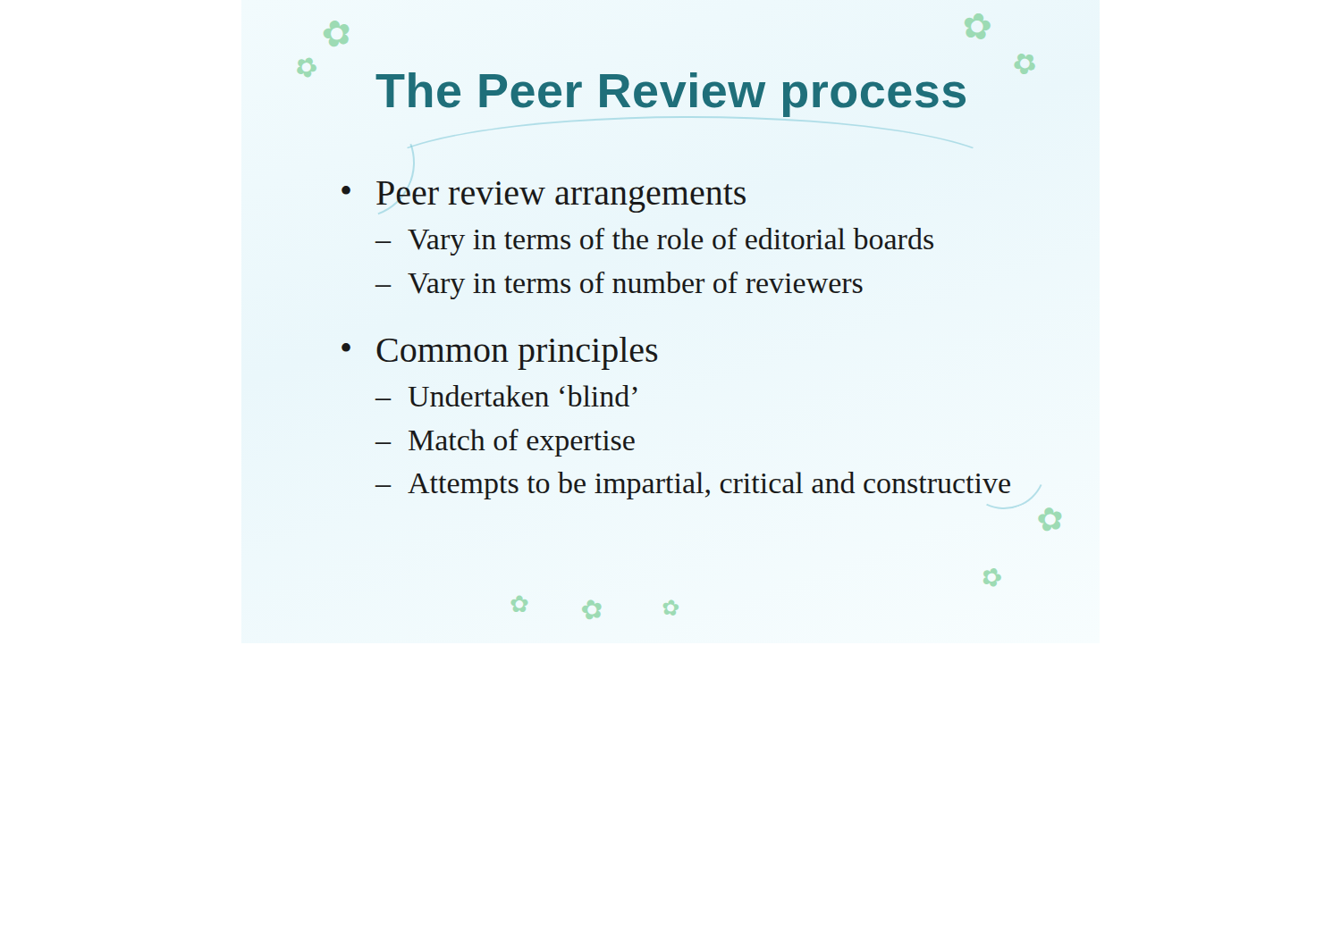✿
✿
✿
✿
✿
✿
✿
✿
✿
The Peer Review process
Peer review arrangements
Vary in terms of the role of editorial boards
Vary in terms of number of reviewers
Common principles
Undertaken ‘blind’
Match of expertise
Attempts to be impartial, critical and constructive